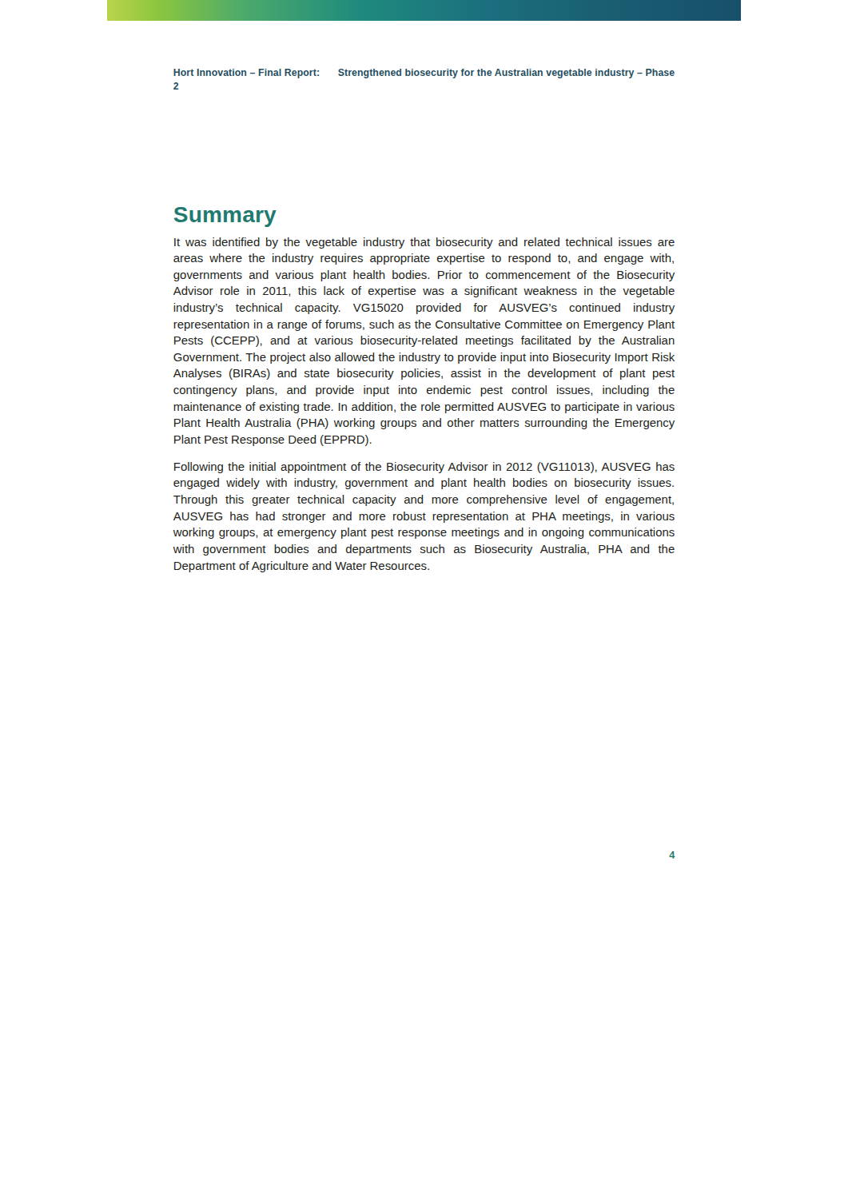Hort Innovation – Final Report: Strengthened biosecurity for the Australian vegetable industry – Phase 2
Summary
It was identified by the vegetable industry that biosecurity and related technical issues are areas where the industry requires appropriate expertise to respond to, and engage with, governments and various plant health bodies. Prior to commencement of the Biosecurity Advisor role in 2011, this lack of expertise was a significant weakness in the vegetable industry’s technical capacity. VG15020 provided for AUSVEG’s continued industry representation in a range of forums, such as the Consultative Committee on Emergency Plant Pests (CCEPP), and at various biosecurity-related meetings facilitated by the Australian Government. The project also allowed the industry to provide input into Biosecurity Import Risk Analyses (BIRAs) and state biosecurity policies, assist in the development of plant pest contingency plans, and provide input into endemic pest control issues, including the maintenance of existing trade. In addition, the role permitted AUSVEG to participate in various Plant Health Australia (PHA) working groups and other matters surrounding the Emergency Plant Pest Response Deed (EPPRD).
Following the initial appointment of the Biosecurity Advisor in 2012 (VG11013), AUSVEG has engaged widely with industry, government and plant health bodies on biosecurity issues. Through this greater technical capacity and more comprehensive level of engagement, AUSVEG has had stronger and more robust representation at PHA meetings, in various working groups, at emergency plant pest response meetings and in ongoing communications with government bodies and departments such as Biosecurity Australia, PHA and the Department of Agriculture and Water Resources.
4